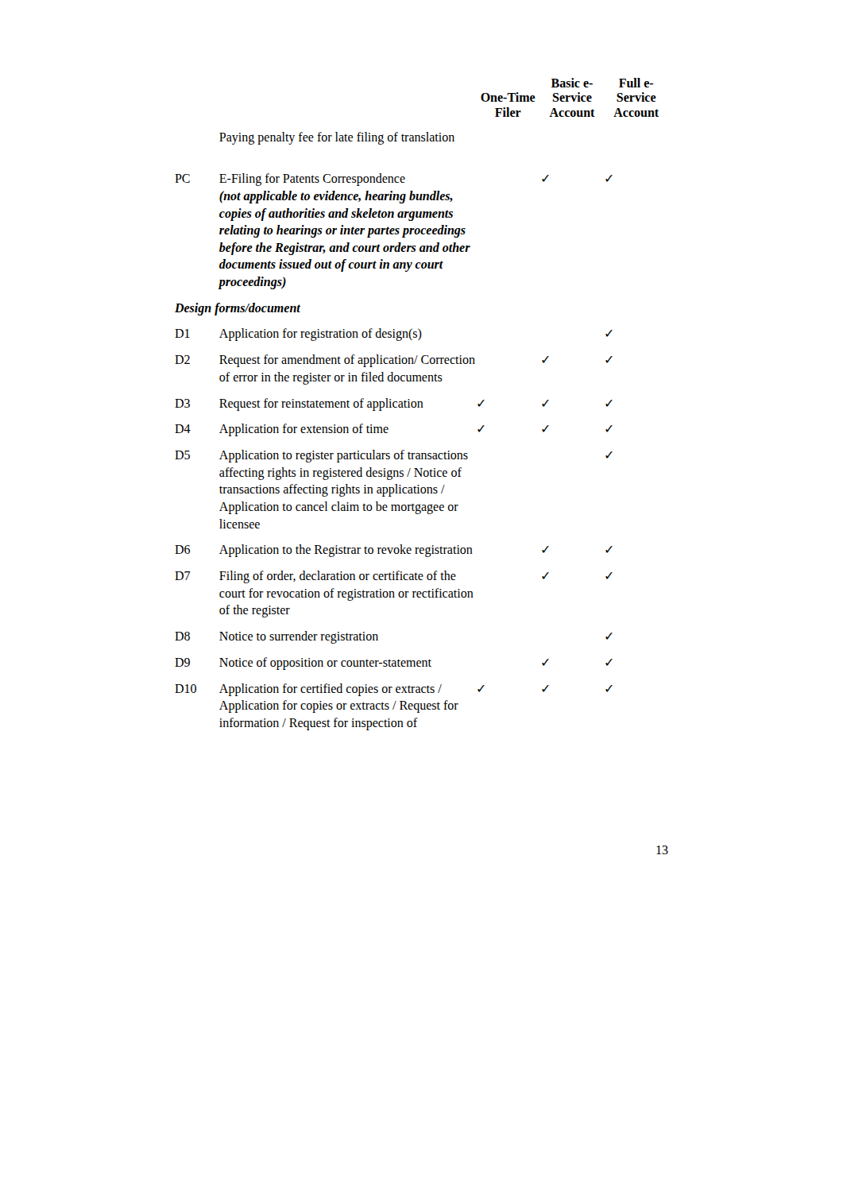| | | One-Time Filer | Basic e- Service Account | Full e- Service Account |
| --- | --- | --- | --- | --- |
| | Paying penalty fee for late filing of translation | | | |
| PC | E-Filing for Patents Correspondence (not applicable to evidence, hearing bundles, copies of authorities and skeleton arguments relating to hearings or inter partes proceedings before the Registrar, and court orders and other documents issued out of court in any court proceedings) | | ✓ | ✓ |
| Design forms/document |
| D1 | Application for registration of design(s) | | | ✓ |
| D2 | Request for amendment of application/ Correction of error in the register or in filed documents | | ✓ | ✓ |
| D3 | Request for reinstatement of application | ✓ | ✓ | ✓ |
| D4 | Application for extension of time | ✓ | ✓ | ✓ |
| D5 | Application to register particulars of transactions affecting rights in registered designs / Notice of transactions affecting rights in applications / Application to cancel claim to be mortgagee or licensee | | | ✓ |
| D6 | Application to the Registrar to revoke registration | | ✓ | ✓ |
| D7 | Filing of order, declaration or certificate of the court for revocation of registration or rectification of the register | | ✓ | ✓ |
| D8 | Notice to surrender registration | | | ✓ |
| D9 | Notice of opposition or counter-statement | | ✓ | ✓ |
| D10 | Application for certified copies or extracts / Application for copies or extracts / Request for information / Request for inspection of | ✓ | ✓ | ✓ |
13